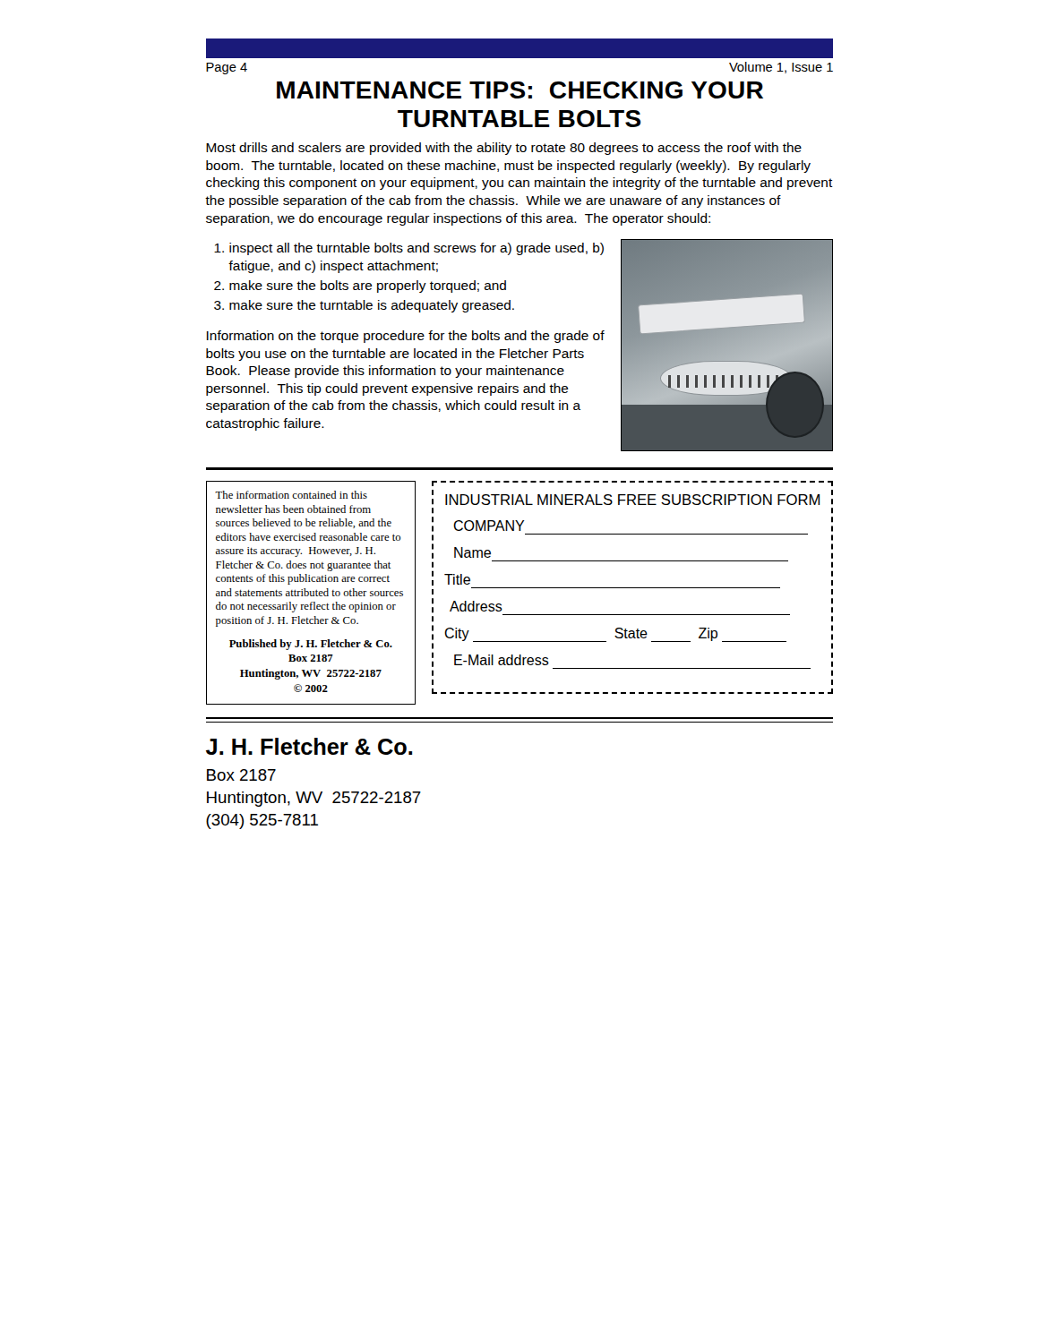Page 4 Volume 1, Issue 1
MAINTENANCE TIPS: CHECKING YOUR TURNTABLE BOLTS
Most drills and scalers are provided with the ability to rotate 80 degrees to access the roof with the boom. The turntable, located on these machine, must be inspected regularly (weekly). By regularly checking this component on your equipment, you can maintain the integrity of the turntable and prevent the possible separation of the cab from the chassis. While we are unaware of any instances of separation, we do encourage regular inspections of this area. The operator should:
inspect all the turntable bolts and screws for a) grade used, b) fatigue, and c) inspect attachment;
make sure the bolts are properly torqued; and
make sure the turntable is adequately greased.
Information on the torque procedure for the bolts and the grade of bolts you use on the turntable are located in the Fletcher Parts Book. Please provide this information to your maintenance personnel. This tip could prevent expensive repairs and the separation of the cab from the chassis, which could result in a catastrophic failure.
The information contained in this newsletter has been obtained from sources believed to be reliable, and the editors have exercised reasonable care to assure its accuracy. However, J. H. Fletcher & Co. does not guarantee that contents of this publication are correct and statements attributed to other sources do not necessarily reflect the opinion or position of J. H. Fletcher & Co.
Published by J. H. Fletcher & Co.
Box 2187
Huntington, WV 25722-2187
© 2002
INDUSTRIAL MINERALS FREE SUBSCRIPTION FORM
COMPANY
Name
Title
Address
City State Zip
E-Mail address
J. H. Fletcher & Co.
Box 2187
Huntington, WV 25722-2187
(304) 525-7811